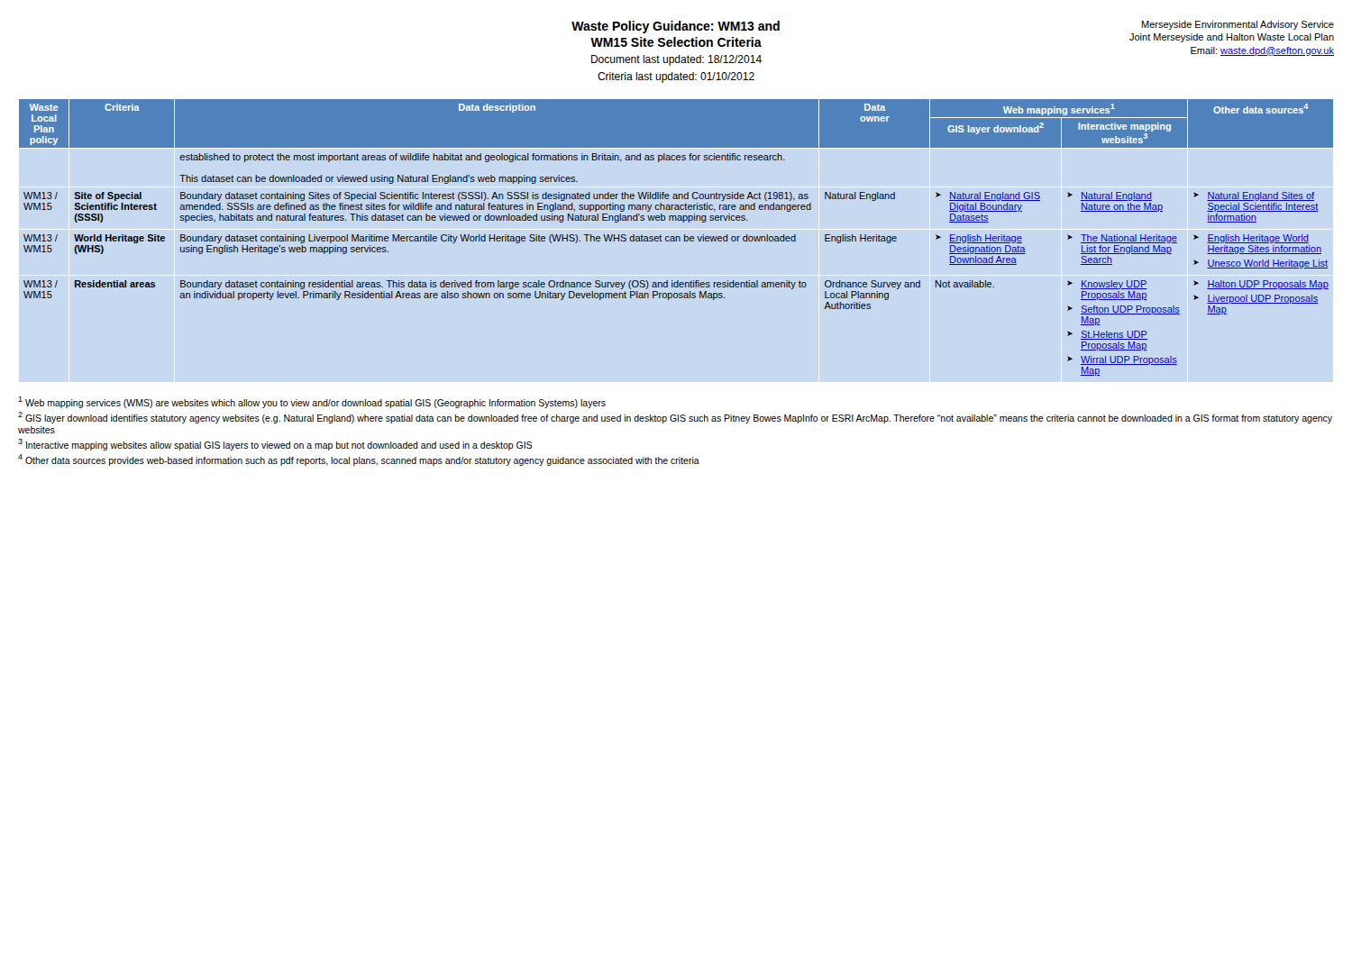Merseyside Environmental Advisory Service
Joint Merseyside and Halton Waste Local Plan
Email: waste.dpd@sefton.gov.uk
Waste Policy Guidance: WM13 and
WM15 Site Selection Criteria
Document last updated: 18/12/2014
Criteria last updated: 01/10/2012
| Waste Local Plan policy | Criteria | Data description | Data owner | Web mapping services 1 | Other data sources 4 |
| --- | --- | --- | --- | --- | --- |
| GIS layer download 2 | Interactive mapping websites 3 |
| | | established to protect the most important areas of wildlife habitat and geological formations in Britain, and as places for scientific research. This dataset can be downloaded or viewed using Natural England's web mapping services. | | | | |
| WM13 / WM15 | Site of Special Scientific Interest (SSSI) | Boundary dataset containing Sites of Special Scientific Interest (SSSI). An SSSI is designated under the Wildlife and Countryside Act (1981), as amended. SSSIs are defined as the finest sites for wildlife and natural features in England, supporting many characteristic, rare and endangered species, habitats and natural features. This dataset can be viewed or downloaded using Natural England's web mapping services. | Natural England | Natural England GIS Digital Boundary Datasets | Natural England Nature on the Map | Natural England Sites of Special Scientific Interest information |
| WM13 / WM15 | World Heritage Site (WHS) | Boundary dataset containing Liverpool Maritime Mercantile City World Heritage Site (WHS). The WHS dataset can be viewed or downloaded using English Heritage's web mapping services. | English Heritage | English Heritage Designation Data Download Area | The National Heritage List for England Map Search | English Heritage World Heritage Sites information Unesco World Heritage List |
| WM13 / WM15 | Residential areas | Boundary dataset containing residential areas. This data is derived from large scale Ordnance Survey (OS) and identifies residential amenity to an individual property level. Primarily Residential Areas are also shown on some Unitary Development Plan Proposals Maps. | Ordnance Survey and Local Planning Authorities | Not available. | Knowsley UDP Proposals Map Sefton UDP Proposals Map St.Helens UDP Proposals Map Wirral UDP Proposals Map | Halton UDP Proposals Map Liverpool UDP Proposals Map |
1 Web mapping services (WMS) are websites which allow you to view and/or download spatial GIS (Geographic Information Systems) layers
2 GIS layer download identifies statutory agency websites (e.g. Natural England) where spatial data can be downloaded free of charge and used in desktop GIS such as Pitney Bowes MapInfo or ESRI ArcMap. Therefore “not available” means the criteria cannot be downloaded in a GIS format from statutory agency websites
3 Interactive mapping websites allow spatial GIS layers to viewed on a map but not downloaded and used in a desktop GIS
4 Other data sources provides web-based information such as pdf reports, local plans, scanned maps and/or statutory agency guidance associated with the criteria